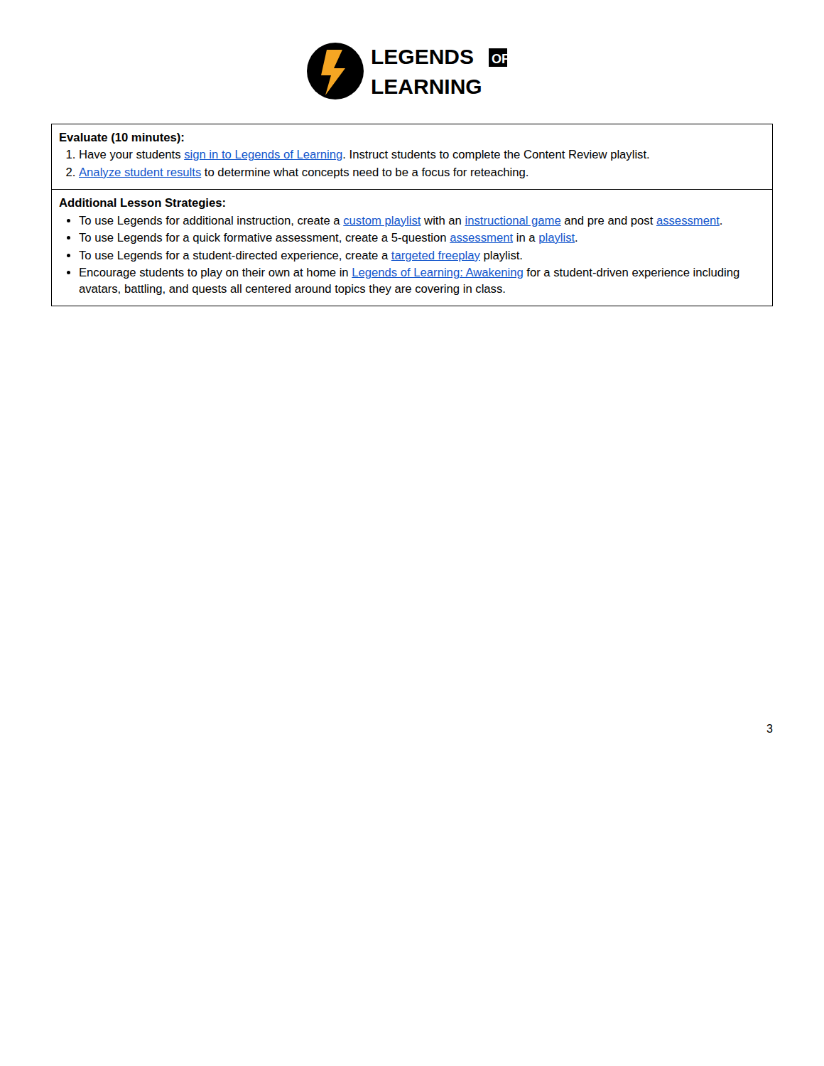LEGENDS OF LEARNING
Evaluate (10 minutes):
Have your students sign in to Legends of Learning. Instruct students to complete the Content Review playlist.
Analyze student results to determine what concepts need to be a focus for reteaching.
Additional Lesson Strategies:
To use Legends for additional instruction, create a custom playlist with an instructional game and pre and post assessment.
To use Legends for a quick formative assessment, create a 5-question assessment in a playlist.
To use Legends for a student-directed experience, create a targeted freeplay playlist.
Encourage students to play on their own at home in Legends of Learning: Awakening for a student-driven experience including avatars, battling, and quests all centered around topics they are covering in class.
3